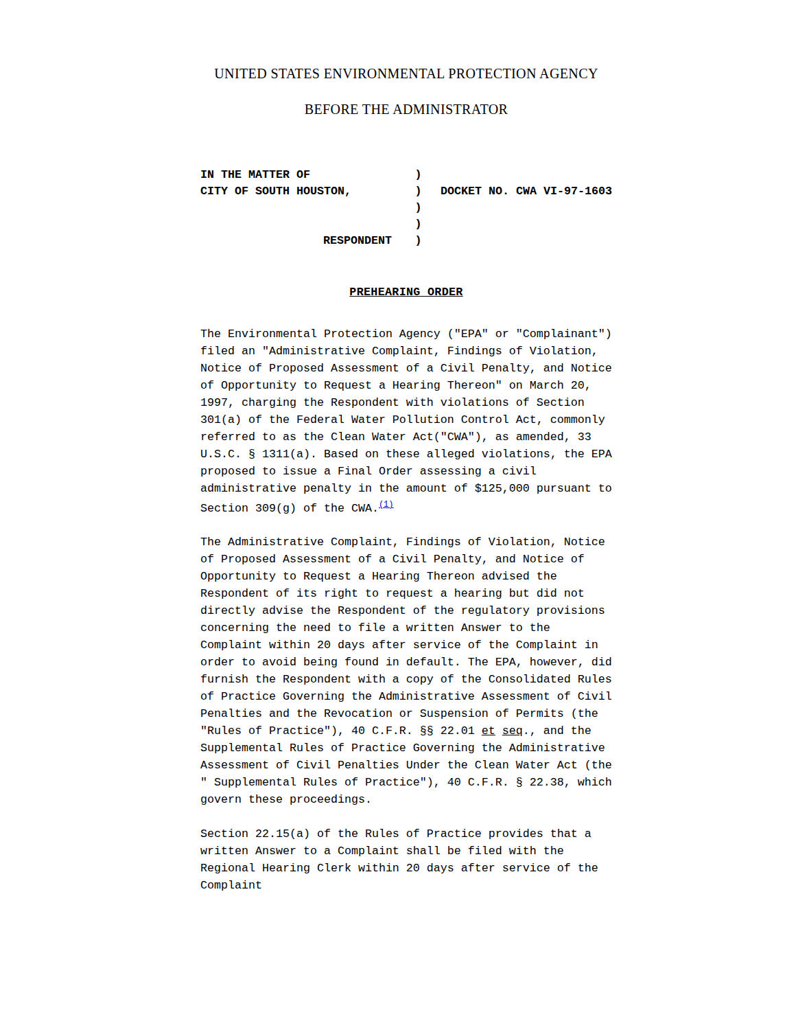UNITED STATES ENVIRONMENTAL PROTECTION AGENCY
BEFORE THE ADMINISTRATOR
| IN THE MATTER OF | ) | |
| CITY OF SOUTH HOUSTON, | ) | DOCKET NO. CWA VI-97-1603 |
| | ) | |
| | ) | |
| RESPONDENT | ) | |
PREHEARING ORDER
The Environmental Protection Agency ("EPA" or "Complainant") filed an "Administrative Complaint, Findings of Violation, Notice of Proposed Assessment of a Civil Penalty, and Notice of Opportunity to Request a Hearing Thereon" on March 20, 1997, charging the Respondent with violations of Section 301(a) of the Federal Water Pollution Control Act, commonly referred to as the Clean Water Act("CWA"), as amended, 33 U.S.C. § 1311(a). Based on these alleged violations, the EPA proposed to issue a Final Order assessing a civil administrative penalty in the amount of $125,000 pursuant to Section 309(g) of the CWA.(1)
The Administrative Complaint, Findings of Violation, Notice of Proposed Assessment of a Civil Penalty, and Notice of Opportunity to Request a Hearing Thereon advised the Respondent of its right to request a hearing but did not directly advise the Respondent of the regulatory provisions concerning the need to file a written Answer to the Complaint within 20 days after service of the Complaint in order to avoid being found in default. The EPA, however, did furnish the Respondent with a copy of the Consolidated Rules of Practice Governing the Administrative Assessment of Civil Penalties and the Revocation or Suspension of Permits (the "Rules of Practice"), 40 C.F.R. §§ 22.01 et seq., and the Supplemental Rules of Practice Governing the Administrative Assessment of Civil Penalties Under the Clean Water Act (the " Supplemental Rules of Practice"), 40 C.F.R. § 22.38, which govern these proceedings.
Section 22.15(a) of the Rules of Practice provides that a written Answer to a Complaint shall be filed with the Regional Hearing Clerk within 20 days after service of the Complaint